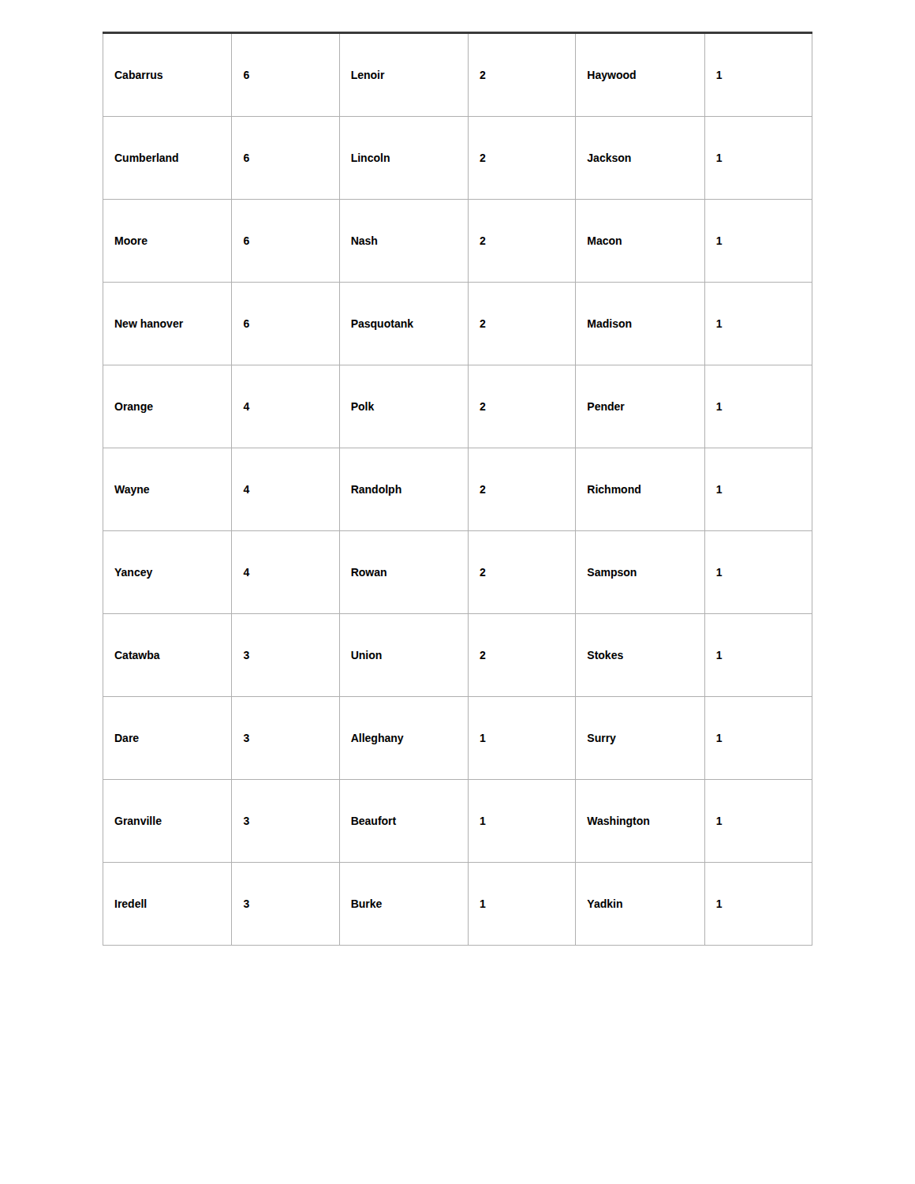| Cabarrus | 6 | Lenoir | 2 | Haywood | 1 |
| Cumberland | 6 | Lincoln | 2 | Jackson | 1 |
| Moore | 6 | Nash | 2 | Macon | 1 |
| New hanover | 6 | Pasquotank | 2 | Madison | 1 |
| Orange | 4 | Polk | 2 | Pender | 1 |
| Wayne | 4 | Randolph | 2 | Richmond | 1 |
| Yancey | 4 | Rowan | 2 | Sampson | 1 |
| Catawba | 3 | Union | 2 | Stokes | 1 |
| Dare | 3 | Alleghany | 1 | Surry | 1 |
| Granville | 3 | Beaufort | 1 | Washington | 1 |
| Iredell | 3 | Burke | 1 | Yadkin | 1 |